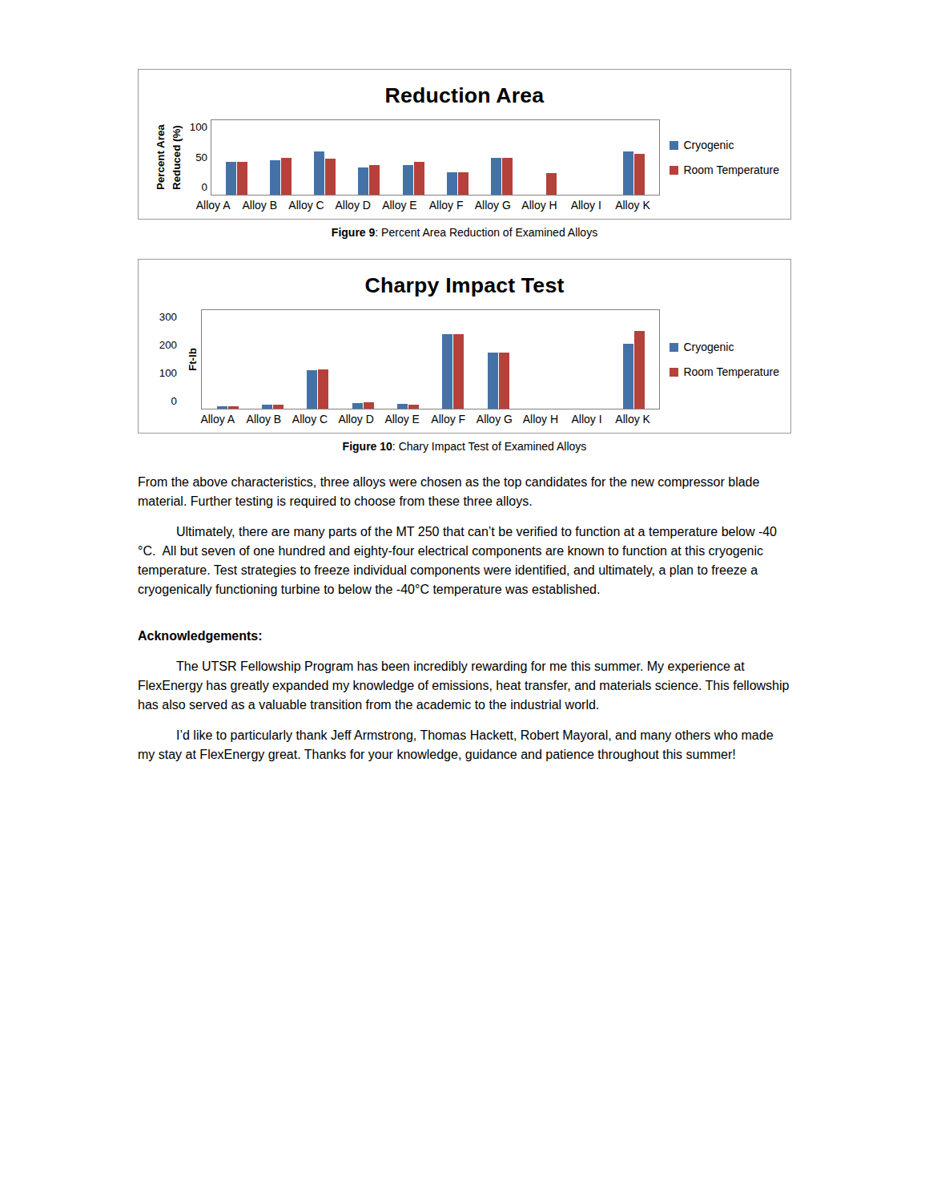Reduction Area
Percent Area
Reduced (%)
100 50 0
Cryogenic
Room Temperature
Alloy A Alloy B Alloy C Alloy D Alloy E Alloy F Alloy G Alloy H Alloy I Alloy K
Figure 9: Percent Area Reduction of Examined Alloys
Charpy Impact Test
300 200 100 0
Ft-lb
Cryogenic
Room Temperature
Alloy A Alloy B Alloy C Alloy D Alloy E Alloy F Alloy G Alloy H Alloy I Alloy K
Figure 10: Chary Impact Test of Examined Alloys
From the above characteristics, three alloys were chosen as the top candidates for the new compressor blade material. Further testing is required to choose from these three alloys.
Ultimately, there are many parts of the MT 250 that can’t be verified to function at a temperature below -40 °C. All but seven of one hundred and eighty-four electrical components are known to function at this cryogenic temperature. Test strategies to freeze individual components were identified, and ultimately, a plan to freeze a cryogenically functioning turbine to below the -40°C temperature was established.
Acknowledgements:
The UTSR Fellowship Program has been incredibly rewarding for me this summer. My experience at FlexEnergy has greatly expanded my knowledge of emissions, heat transfer, and materials science. This fellowship has also served as a valuable transition from the academic to the industrial world.
I’d like to particularly thank Jeff Armstrong, Thomas Hackett, Robert Mayoral, and many others who made my stay at FlexEnergy great. Thanks for your knowledge, guidance and patience throughout this summer!